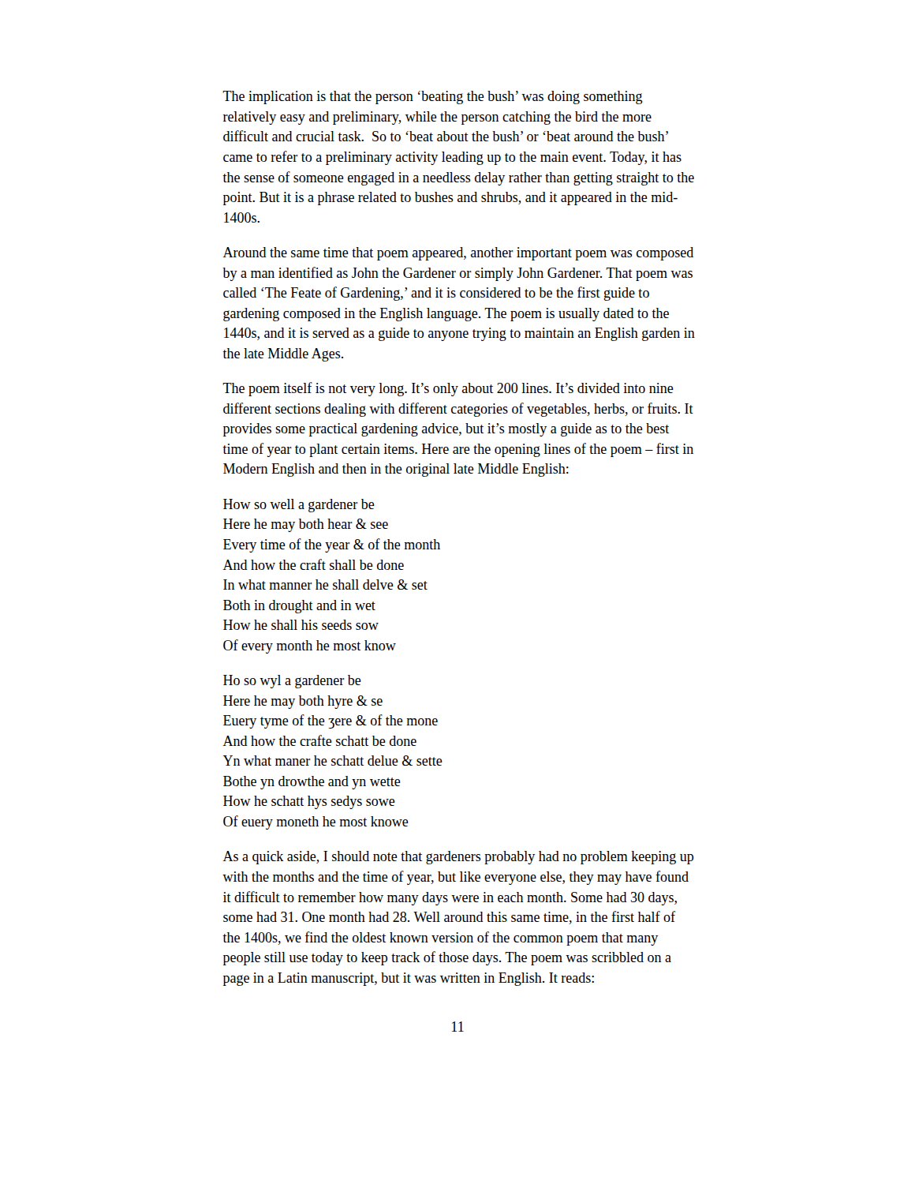The implication is that the person ‘beating the bush’ was doing something relatively easy and preliminary, while the person catching the bird the more difficult and crucial task. So to ‘beat about the bush’ or ‘beat around the bush’ came to refer to a preliminary activity leading up to the main event. Today, it has the sense of someone engaged in a needless delay rather than getting straight to the point. But it is a phrase related to bushes and shrubs, and it appeared in the mid-1400s.
Around the same time that poem appeared, another important poem was composed by a man identified as John the Gardener or simply John Gardener. That poem was called ‘The Feate of Gardening,’ and it is considered to be the first guide to gardening composed in the English language. The poem is usually dated to the 1440s, and it is served as a guide to anyone trying to maintain an English garden in the late Middle Ages.
The poem itself is not very long. It’s only about 200 lines. It’s divided into nine different sections dealing with different categories of vegetables, herbs, or fruits. It provides some practical gardening advice, but it’s mostly a guide as to the best time of year to plant certain items. Here are the opening lines of the poem – first in Modern English and then in the original late Middle English:
How so well a gardener be
Here he may both hear & see
Every time of the year & of the month
And how the craft shall be done
In what manner he shall delve & set
Both in drought and in wet
How he shall his seeds sow
Of every month he most know
Ho so wyl a gardener be
Here he may both hyre & se
Euery tyme of the ʒere & of the mone
And how the crafte schatt be done
Yn what maner he schatt delue & sette
Bothe yn drowthe and yn wette
How he schatt hys sedys sowe
Of euery moneth he most knowe
As a quick aside, I should note that gardeners probably had no problem keeping up with the months and the time of year, but like everyone else, they may have found it difficult to remember how many days were in each month. Some had 30 days, some had 31. One month had 28. Well around this same time, in the first half of the 1400s, we find the oldest known version of the common poem that many people still use today to keep track of those days. The poem was scribbled on a page in a Latin manuscript, but it was written in English. It reads:
11